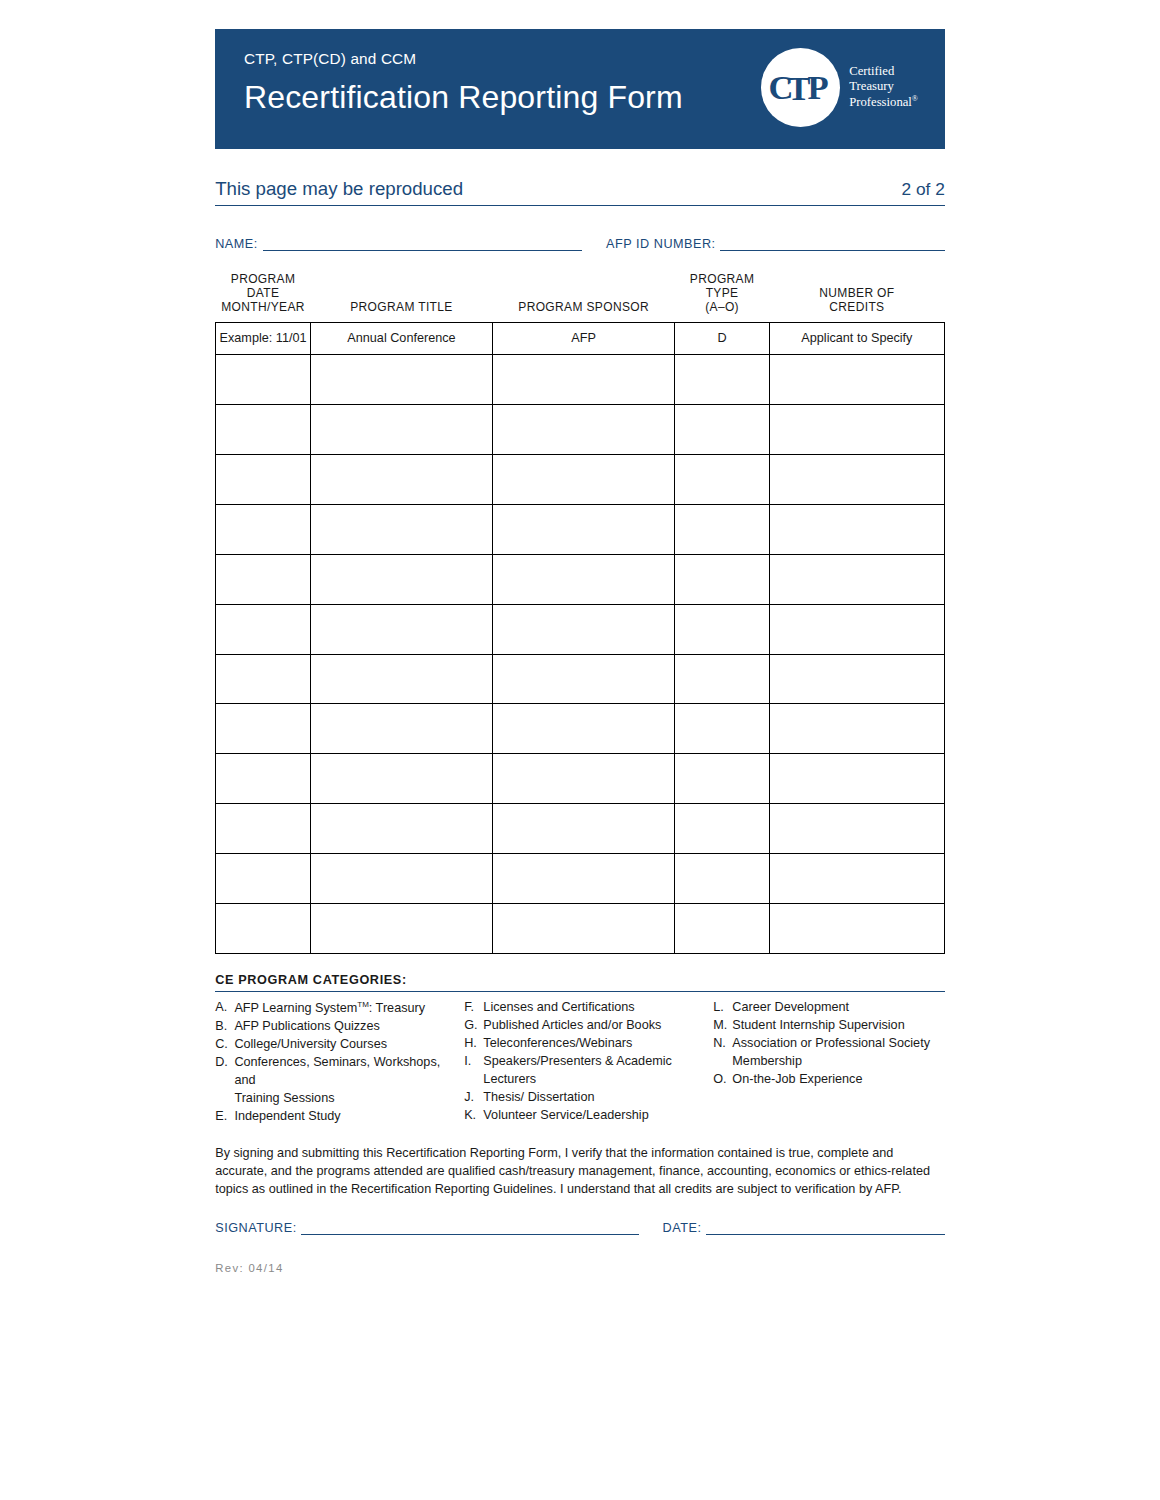CTP, CTP(CD) and CCM
Recertification Reporting Form
CTP
Certified
Treasury
Professional®
This page may be reproduced 2 of 2
NAME:
AFP ID NUMBER:
| PROGRAM DATE MONTH/YEAR | PROGRAM TITLE | PROGRAM SPONSOR | PROGRAM TYPE (A–O) | NUMBER OF CREDITS |
| --- | --- | --- | --- | --- |
| Example: 11/01 | Annual Conference | AFP | D | Applicant to Specify |
CE PROGRAM CATEGORIES:
A. AFP Learning SystemTM: Treasury
B. AFP Publications Quizzes
C. College/University Courses
D. Conferences, Seminars, Workshops, and Training Sessions
E. Independent Study
F. Licenses and Certifications
G. Published Articles and/or Books
H. Teleconferences/Webinars
I. Speakers/Presenters & Academic Lecturers
J. Thesis/ Dissertation
K. Volunteer Service/Leadership
L. Career Development
M. Student Internship Supervision
N. Association or Professional Society Membership
O. On-the-Job Experience
By signing and submitting this Recertification Reporting Form, I verify that the information contained is true, complete and accurate, and the programs attended are qualified cash/treasury management, finance, accounting, economics or ethics-related topics as outlined in the Recertification Reporting Guidelines. I understand that all credits are subject to verification by AFP.
SIGNATURE:
DATE:
Rev: 04/14